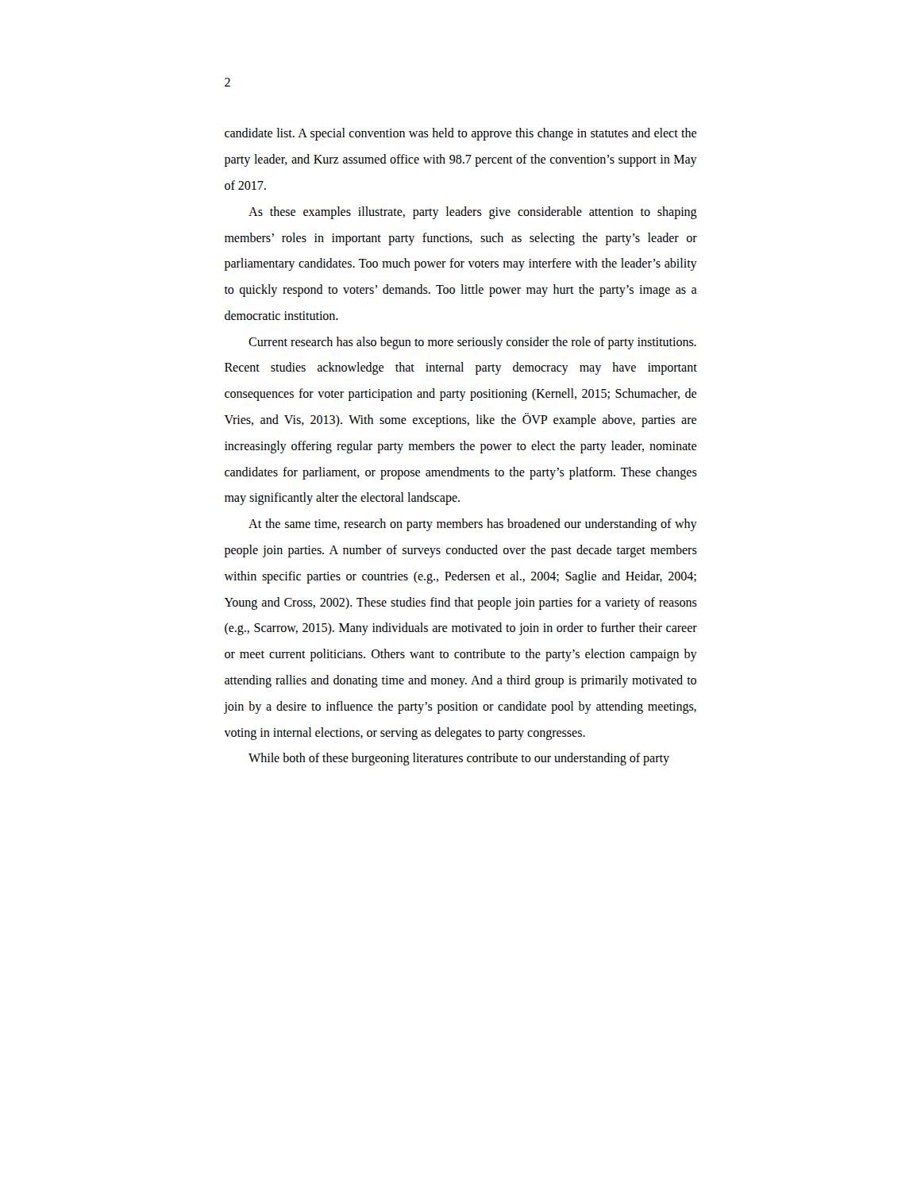2
candidate list. A special convention was held to approve this change in statutes and elect the party leader, and Kurz assumed office with 98.7 percent of the convention’s support in May of 2017.
As these examples illustrate, party leaders give considerable attention to shaping members’ roles in important party functions, such as selecting the party’s leader or parliamentary candidates. Too much power for voters may interfere with the leader’s ability to quickly respond to voters’ demands. Too little power may hurt the party’s image as a democratic institution.
Current research has also begun to more seriously consider the role of party institutions. Recent studies acknowledge that internal party democracy may have important consequences for voter participation and party positioning (Kernell, 2015; Schumacher, de Vries, and Vis, 2013). With some exceptions, like the ÖVP example above, parties are increasingly offering regular party members the power to elect the party leader, nominate candidates for parliament, or propose amendments to the party’s platform. These changes may significantly alter the electoral landscape.
At the same time, research on party members has broadened our understanding of why people join parties. A number of surveys conducted over the past decade target members within specific parties or countries (e.g., Pedersen et al., 2004; Saglie and Heidar, 2004; Young and Cross, 2002). These studies find that people join parties for a variety of reasons (e.g., Scarrow, 2015). Many individuals are motivated to join in order to further their career or meet current politicians. Others want to contribute to the party’s election campaign by attending rallies and donating time and money. And a third group is primarily motivated to join by a desire to influence the party’s position or candidate pool by attending meetings, voting in internal elections, or serving as delegates to party congresses.
While both of these burgeoning literatures contribute to our understanding of party